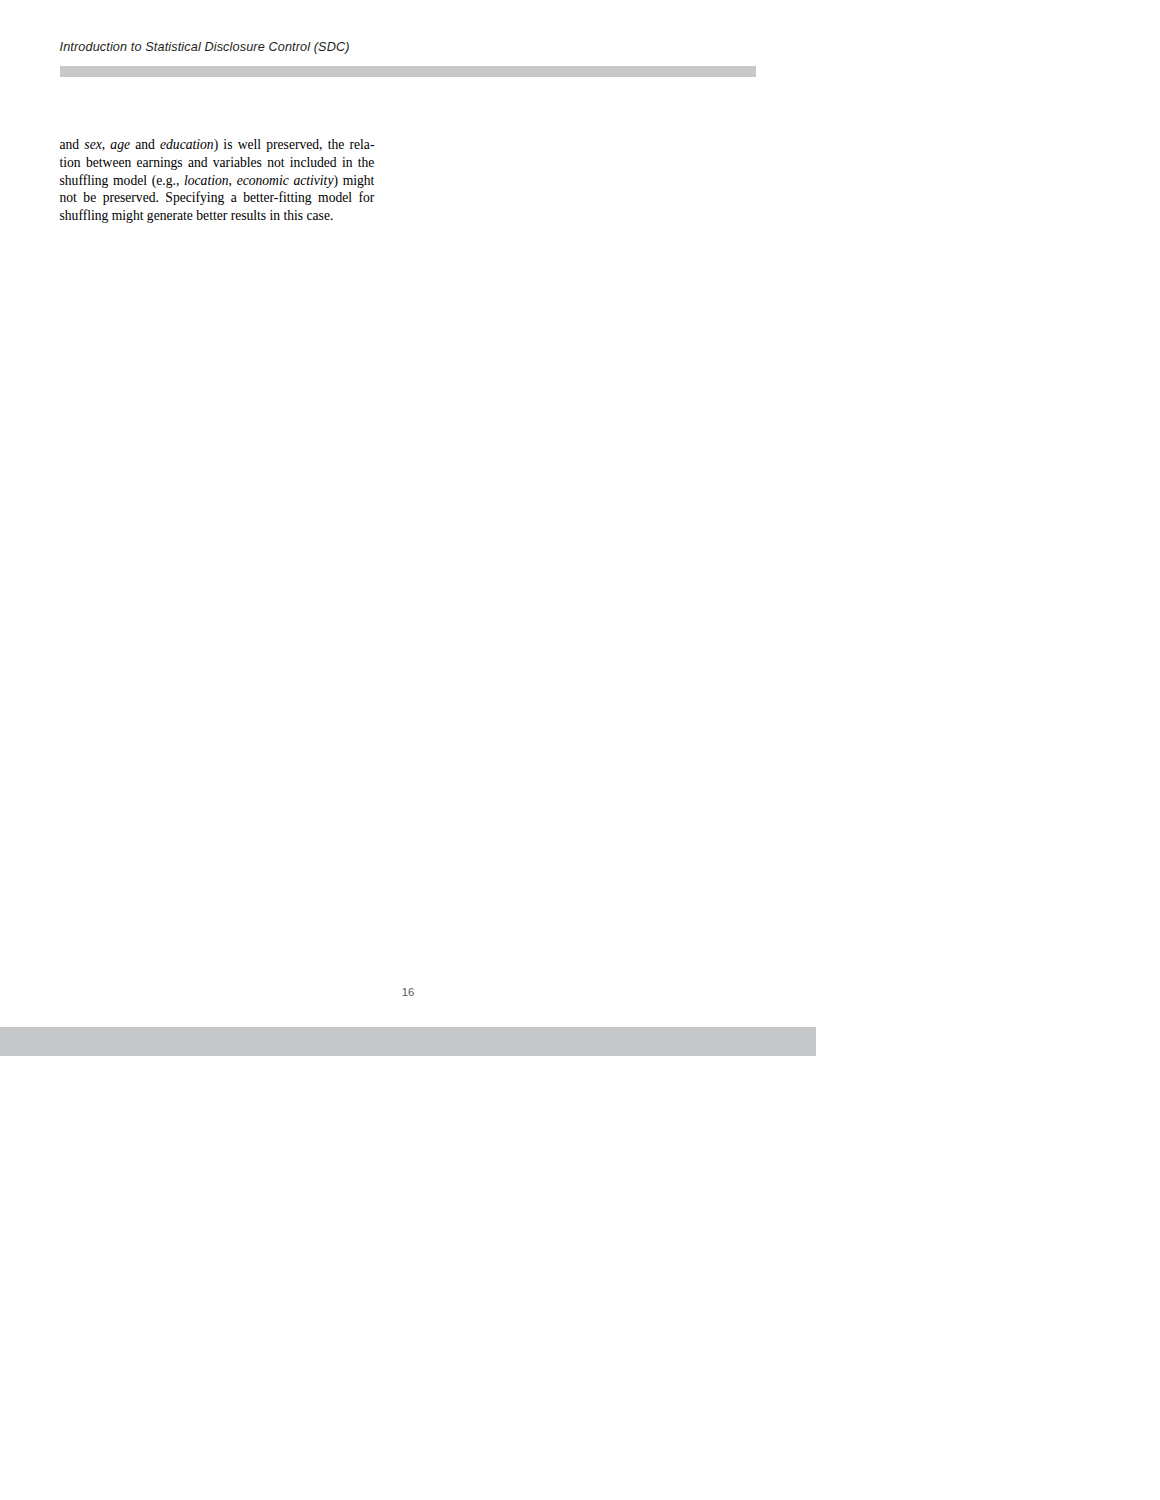Introduction to Statistical Disclosure Control (SDC)
and sex, age and education) is well preserved, the relation between earnings and variables not included in the shuffling model (e.g., location, economic activity) might not be preserved. Specifying a better-fitting model for shuffling might generate better results in this case.
16